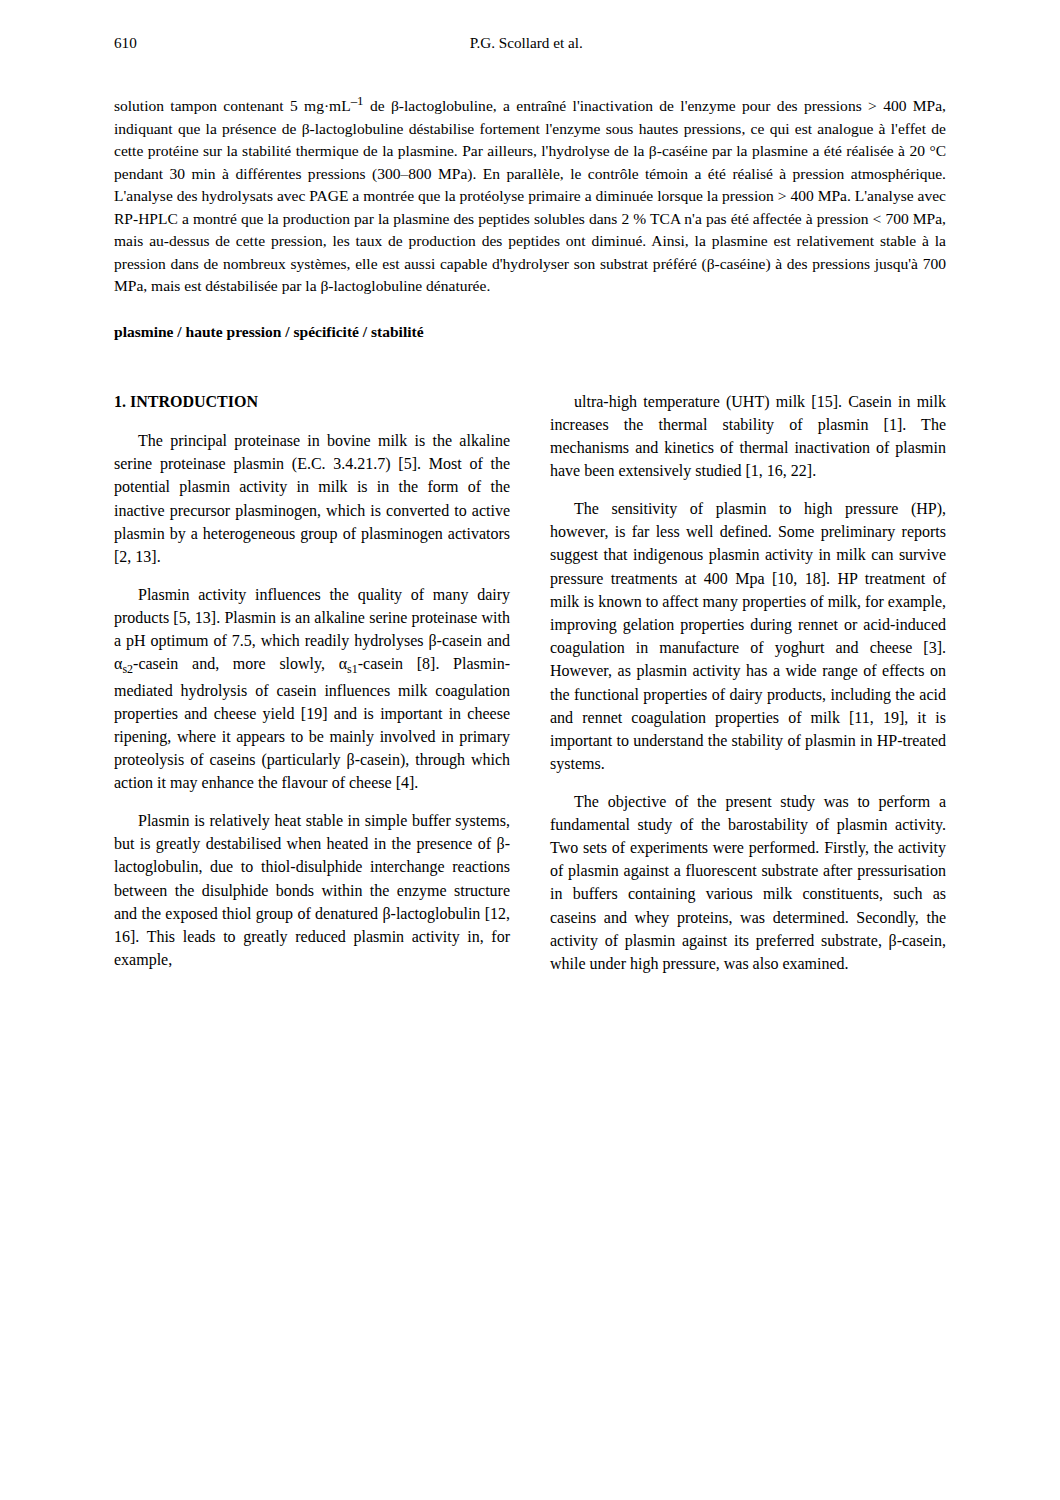610 P.G. Scollard et al.
solution tampon contenant 5 mg·mL–1 de β-lactoglobuline, a entraîné l'inactivation de l'enzyme pour des pressions > 400 MPa, indiquant que la présence de β-lactoglobuline déstabilise fortement l'enzyme sous hautes pressions, ce qui est analogue à l'effet de cette protéine sur la stabilité thermique de la plasmine. Par ailleurs, l'hydrolyse de la β-caséine par la plasmine a été réalisée à 20 °C pendant 30 min à différentes pressions (300–800 MPa). En parallèle, le contrôle témoin a été réalisé à pression atmosphérique. L'analyse des hydrolysats avec PAGE a montrée que la protéolyse primaire a diminuée lorsque la pression > 400 MPa. L'analyse avec RP-HPLC a montré que la production par la plasmine des peptides solubles dans 2 % TCA n'a pas été affectée à pression < 700 MPa, mais au-dessus de cette pression, les taux de production des peptides ont diminué. Ainsi, la plasmine est relativement stable à la pression dans de nombreux systèmes, elle est aussi capable d'hydrolyser son substrat préféré (β-caséine) à des pressions jusqu'à 700 MPa, mais est déstabilisée par la β-lactoglobuline dénaturée.
plasmine / haute pression / spécificité / stabilité
1. INTRODUCTION
The principal proteinase in bovine milk is the alkaline serine proteinase plasmin (E.C. 3.4.21.7) [5]. Most of the potential plasmin activity in milk is in the form of the inactive precursor plasminogen, which is converted to active plasmin by a heterogeneous group of plasminogen activators [2, 13].
Plasmin activity influences the quality of many dairy products [5, 13]. Plasmin is an alkaline serine proteinase with a pH optimum of 7.5, which readily hydrolyses β-casein and αs2-casein and, more slowly, αs1-casein [8]. Plasmin-mediated hydrolysis of casein influences milk coagulation properties and cheese yield [19] and is important in cheese ripening, where it appears to be mainly involved in primary proteolysis of caseins (particularly β-casein), through which action it may enhance the flavour of cheese [4].
Plasmin is relatively heat stable in simple buffer systems, but is greatly destabilised when heated in the presence of β-lactoglobulin, due to thiol-disulphide interchange reactions between the disulphide bonds within the enzyme structure and the exposed thiol group of denatured β-lactoglobulin [12, 16]. This leads to greatly reduced plasmin activity in, for example,
ultra-high temperature (UHT) milk [15]. Casein in milk increases the thermal stability of plasmin [1]. The mechanisms and kinetics of thermal inactivation of plasmin have been extensively studied [1, 16, 22].
The sensitivity of plasmin to high pressure (HP), however, is far less well defined. Some preliminary reports suggest that indigenous plasmin activity in milk can survive pressure treatments at 400 Mpa [10, 18]. HP treatment of milk is known to affect many properties of milk, for example, improving gelation properties during rennet or acid-induced coagulation in manufacture of yoghurt and cheese [3]. However, as plasmin activity has a wide range of effects on the functional properties of dairy products, including the acid and rennet coagulation properties of milk [11, 19], it is important to understand the stability of plasmin in HP-treated systems.
The objective of the present study was to perform a fundamental study of the barostability of plasmin activity. Two sets of experiments were performed. Firstly, the activity of plasmin against a fluorescent substrate after pressurisation in buffers containing various milk constituents, such as caseins and whey proteins, was determined. Secondly, the activity of plasmin against its preferred substrate, β-casein, while under high pressure, was also examined.